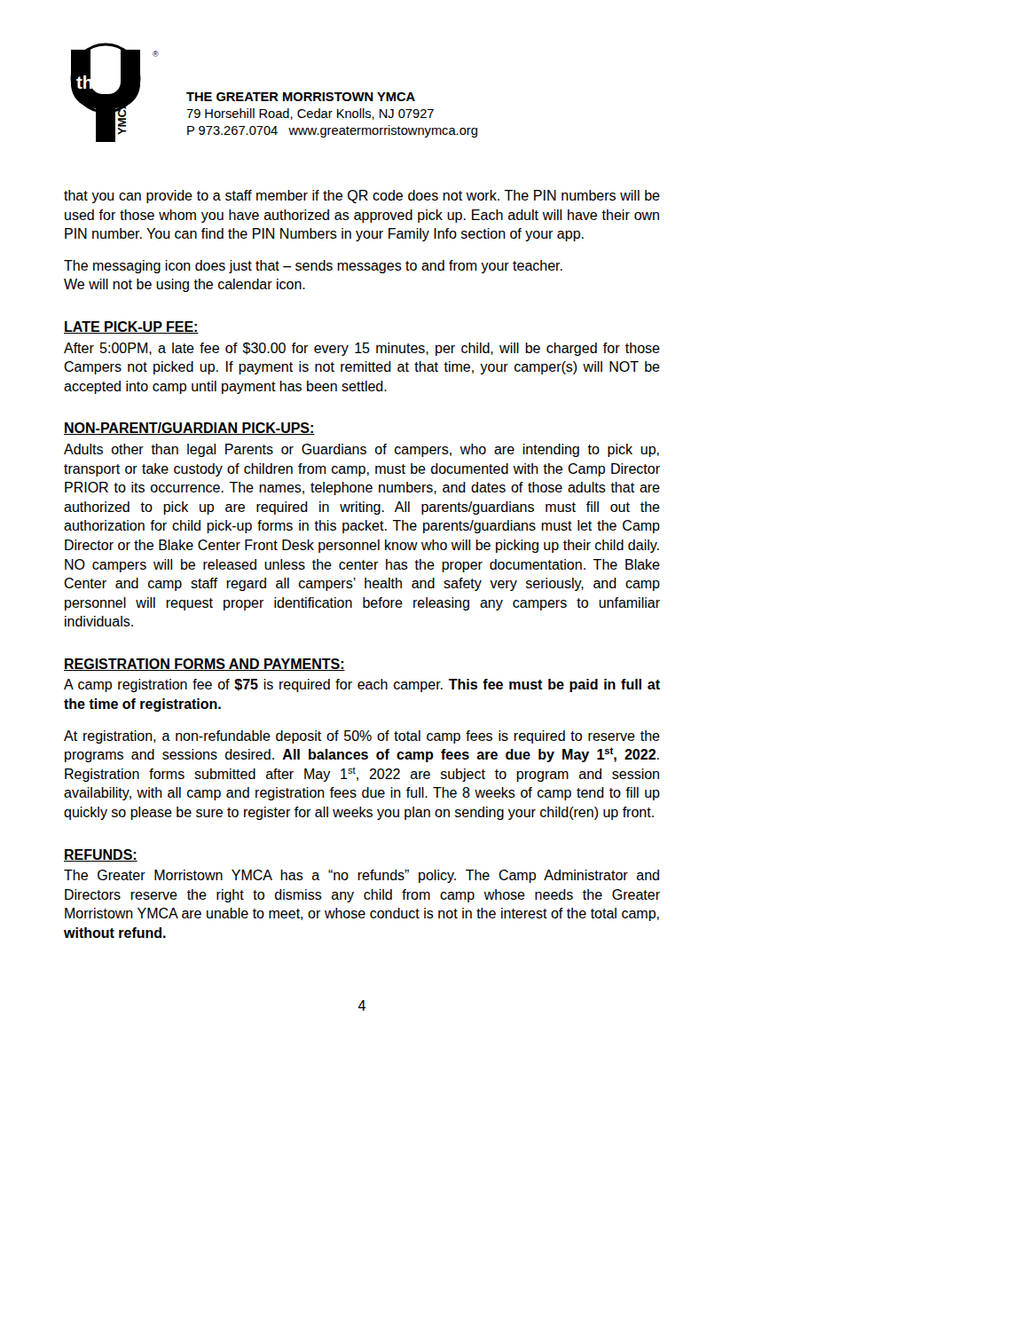the YMCA ®
THE GREATER MORRISTOWN YMCA
79 Horsehill Road, Cedar Knolls, NJ 07927
P 973.267.0704 www.greatermorristownymca.org
that you can provide to a staff member if the QR code does not work. The PIN numbers will be used for those whom you have authorized as approved pick up. Each adult will have their own PIN number. You can find the PIN Numbers in your Family Info section of your app.
The messaging icon does just that – sends messages to and from your teacher.
We will not be using the calendar icon.
LATE PICK-UP FEE:
After 5:00PM, a late fee of $30.00 for every 15 minutes, per child, will be charged for those Campers not picked up. If payment is not remitted at that time, your camper(s) will NOT be accepted into camp until payment has been settled.
NON-PARENT/GUARDIAN PICK-UPS:
Adults other than legal Parents or Guardians of campers, who are intending to pick up, transport or take custody of children from camp, must be documented with the Camp Director PRIOR to its occurrence. The names, telephone numbers, and dates of those adults that are authorized to pick up are required in writing. All parents/guardians must fill out the authorization for child pick-up forms in this packet. The parents/guardians must let the Camp Director or the Blake Center Front Desk personnel know who will be picking up their child daily. NO campers will be released unless the center has the proper documentation. The Blake Center and camp staff regard all campers’ health and safety very seriously, and camp personnel will request proper identification before releasing any campers to unfamiliar individuals.
REGISTRATION FORMS AND PAYMENTS:
A camp registration fee of $75 is required for each camper. This fee must be paid in full at the time of registration.
At registration, a non-refundable deposit of 50% of total camp fees is required to reserve the programs and sessions desired. All balances of camp fees are due by May 1st, 2022. Registration forms submitted after May 1st, 2022 are subject to program and session availability, with all camp and registration fees due in full. The 8 weeks of camp tend to fill up quickly so please be sure to register for all weeks you plan on sending your child(ren) up front.
REFUNDS:
The Greater Morristown YMCA has a “no refunds” policy. The Camp Administrator and Directors reserve the right to dismiss any child from camp whose needs the Greater Morristown YMCA are unable to meet, or whose conduct is not in the interest of the total camp, without refund.
4